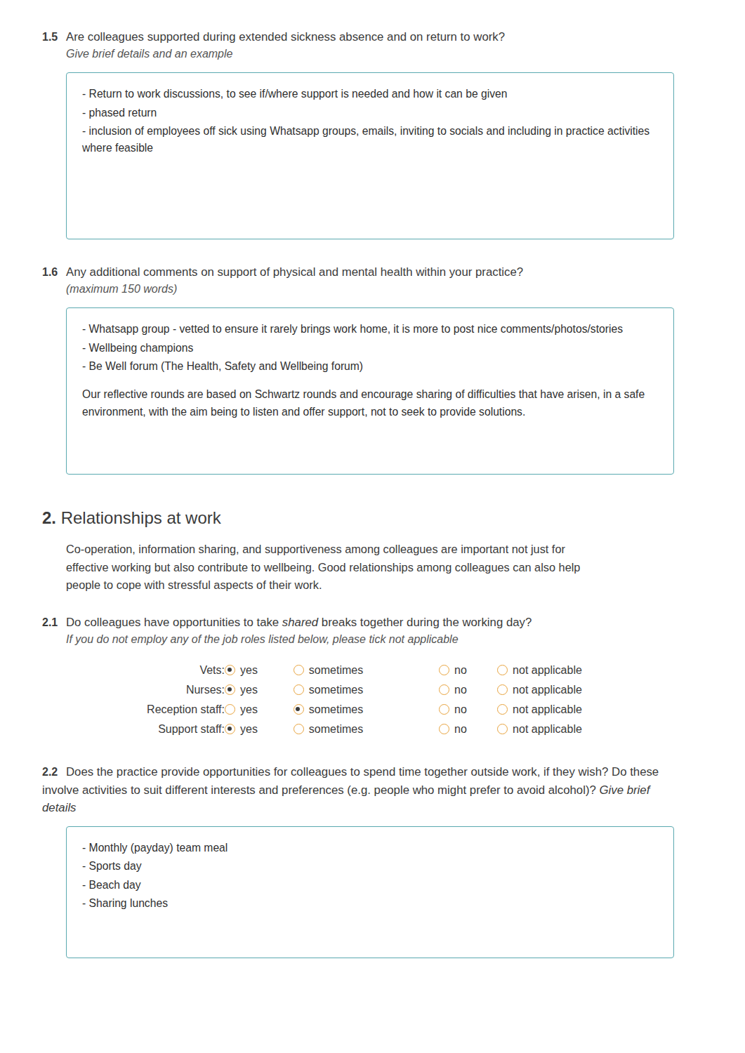1.5 Are colleagues supported during extended sickness absence and on return to work? Give brief details and an example
- Return to work discussions, to see if/where support is needed and how it can be given
- phased return
- inclusion of employees off sick using Whatsapp groups, emails, inviting to socials and including in practice activities where feasible
1.6 Any additional comments on support of physical and mental health within your practice? (maximum 150 words)
- Whatsapp group - vetted to ensure it rarely brings work home, it is more to post nice comments/photos/stories
- Wellbeing champions
- Be Well forum (The Health, Safety and Wellbeing forum)
Our reflective rounds are based on Schwartz rounds and encourage sharing of difficulties that have arisen, in a safe environment, with the aim being to listen and offer support, not to seek to provide solutions.
2. Relationships at work
Co-operation, information sharing, and supportiveness among colleagues are important not just for effective working but also contribute to wellbeing. Good relationships among colleagues can also help people to cope with stressful aspects of their work.
2.1 Do colleagues have opportunities to take shared breaks together during the working day? If you do not employ any of the job roles listed below, please tick not applicable
| Vets: | yes | sometimes | no | not applicable |
| Nurses: | yes | sometimes | no | not applicable |
| Reception staff: | yes | sometimes | no | not applicable |
| Support staff: | yes | sometimes | no | not applicable |
2.2 Does the practice provide opportunities for colleagues to spend time together outside work, if they wish? Do these involve activities to suit different interests and preferences (e.g. people who might prefer to avoid alcohol)? Give brief details
- Monthly (payday) team meal
- Sports day
- Beach day
- Sharing lunches